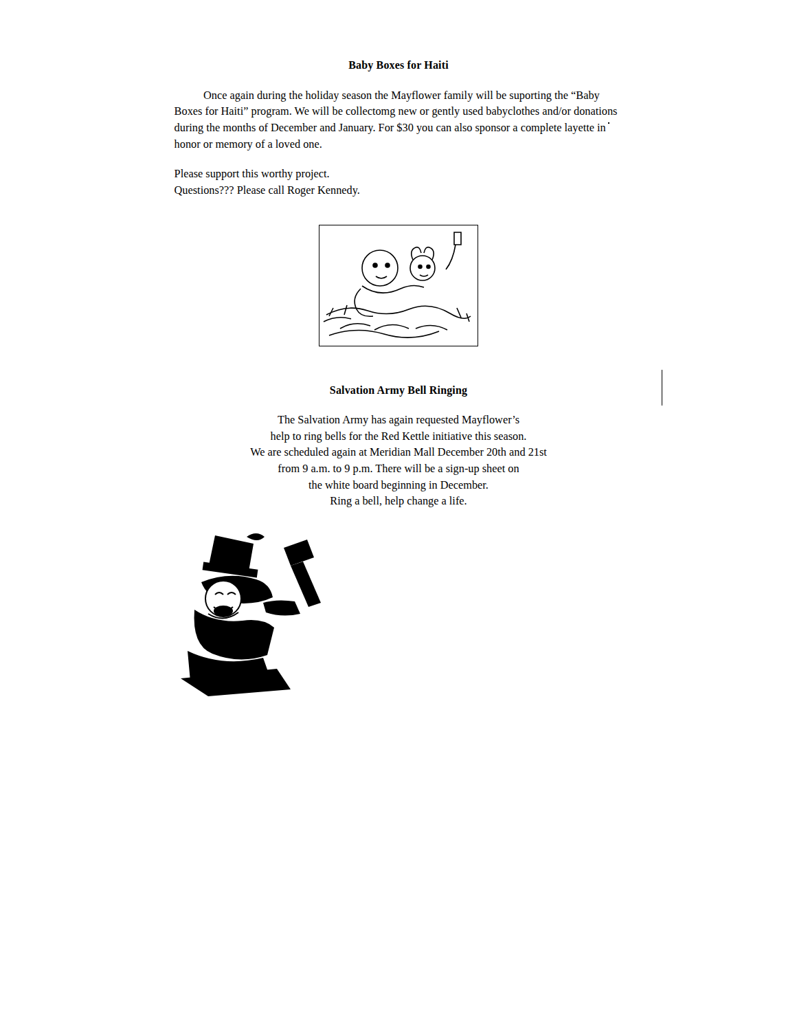Baby Boxes for Haiti
Once again during the holiday season the Mayflower family will be suporting the “Baby Boxes for Haiti” program. We will be collectomg new or gently used babyclothes and/or donations during the months of December and January. For $30 you can also sponsor a complete layette in honor or memory of a loved one.
Please support this worthy project. Questions??? Please call Roger Kennedy.
Salvation Army Bell Ringing
The Salvation Army has again requested Mayflower’s
help to ring bells for the Red Kettle initiative this season.
We are scheduled again at Meridian Mall December 20th and 21st
from 9 a.m. to 9 p.m. There will be a sign-up sheet on
the white board beginning in December.
Ring a bell, help change a life.